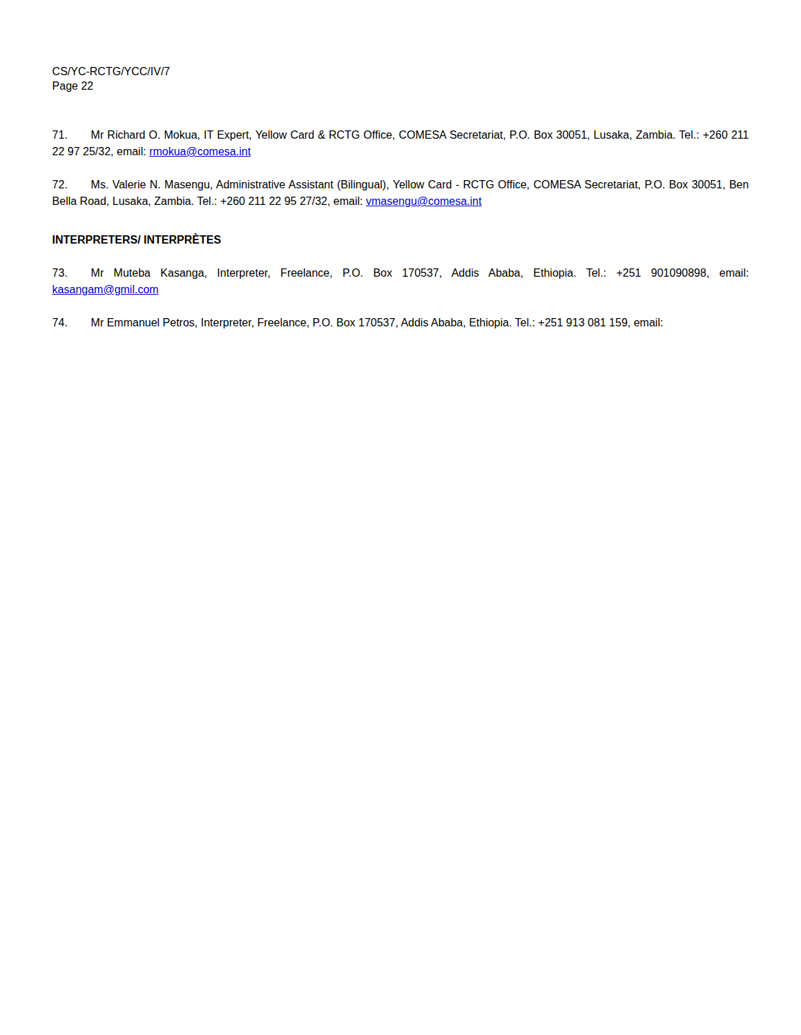CS/YC-RCTG/YCC/IV/7
Page 22
71. Mr Richard O. Mokua, IT Expert, Yellow Card & RCTG Office, COMESA Secretariat, P.O. Box 30051, Lusaka, Zambia. Tel.: +260 211 22 97 25/32, email: rmokua@comesa.int
72. Ms. Valerie N. Masengu, Administrative Assistant (Bilingual), Yellow Card - RCTG Office, COMESA Secretariat, P.O. Box 30051, Ben Bella Road, Lusaka, Zambia. Tel.: +260 211 22 95 27/32, email: vmasengu@comesa.int
INTERPRETERS/ INTERPRÈTES
73. Mr Muteba Kasanga, Interpreter, Freelance, P.O. Box 170537, Addis Ababa, Ethiopia. Tel.: +251 901090898, email: kasangam@gmil.com
74. Mr Emmanuel Petros, Interpreter, Freelance, P.O. Box 170537, Addis Ababa, Ethiopia. Tel.: +251 913 081 159, email: